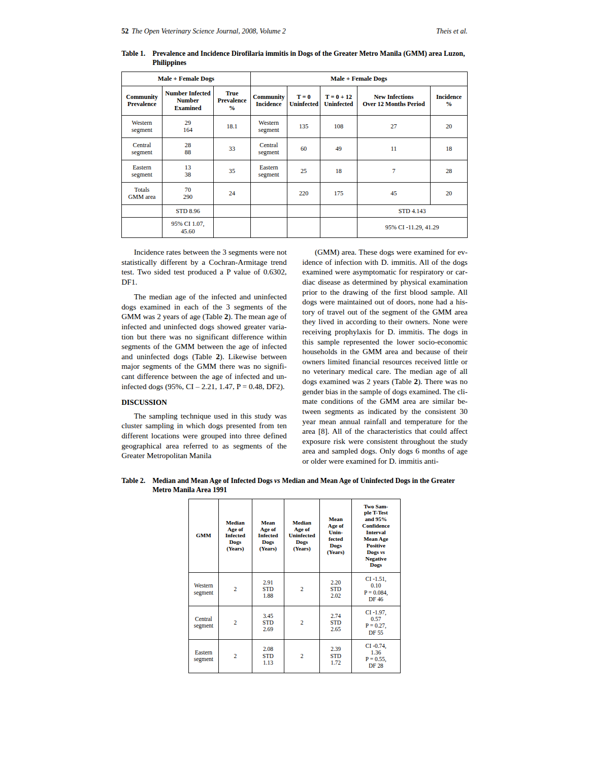52 The Open Veterinary Science Journal, 2008, Volume 2
Theis et al.
Table 1. Prevalence and Incidence Dirofilaria immitis in Dogs of the Greater Metro Manila (GMM) area Luzon, Philippines
| Male + Female Dogs | Male + Female Dogs |
| --- | --- |
| Community Prevalence | Number Infected Number Examined | True Prevalence % | Community Incidence | T = 0 Uninfected | T = 0 + 12 Uninfected | New Infections Over 12 Months Period | Incidence % |
| Western segment | 29 164 | 18.1 | Western segment | 135 | 108 | 27 | 20 |
| Central segment | 28 88 | 33 | Central segment | 60 | 49 | 11 | 18 |
| Eastern segment | 13 38 | 35 | Eastern segment | 25 | 18 | 7 | 28 |
| Totals GMM area | 70 290 | 24 | | 220 | 175 | 45 | 20 |
| | STD 8.96 | | | | | STD 4.143 |
| | 95% CI 1.07, 45.60 | | | | | 95% CI -11.29, 41.29 |
Incidence rates between the 3 segments were not statistically different by a Cochran-Armitage trend test. Two sided test produced a P value of 0.6302, DF1.
The median age of the infected and uninfected dogs examined in each of the 3 segments of the GMM was 2 years of age (Table 2). The mean age of infected and uninfected dogs showed greater variation but there was no significant difference within segments of the GMM between the age of infected and uninfected dogs (Table 2). Likewise between major segments of the GMM there was no significant difference between the age of infected and uninfected dogs (95%, CI – 2.21, 1.47, P = 0.48, DF2).
DISCUSSION
The sampling technique used in this study was cluster sampling in which dogs presented from ten different locations were grouped into three defined geographical area referred to as segments of the Greater Metropolitan Manila
(GMM) area. These dogs were examined for evidence of infection with D. immitis. All of the dogs examined were asymptomatic for respiratory or cardiac disease as determined by physical examination prior to the drawing of the first blood sample. All dogs were maintained out of doors, none had a history of travel out of the segment of the GMM area they lived in according to their owners. None were receiving prophylaxis for D. immitis. The dogs in this sample represented the lower socio-economic households in the GMM area and because of their owners limited financial resources received little or no veterinary medical care. The median age of all dogs examined was 2 years (Table 2). There was no gender bias in the sample of dogs examined. The climate conditions of the GMM area are similar between segments as indicated by the consistent 30 year mean annual rainfall and temperature for the area [8]. All of the characteristics that could affect exposure risk were consistent throughout the study area and sampled dogs. Only dogs 6 months of age or older were examined for D. immitis anti-
Table 2. Median and Mean Age of Infected Dogs vs Median and Mean Age of Uninfected Dogs in the Greater Metro Manila Area 1991
| GMM | Median Age of Infected Dogs (Years) | Mean Age of Infected Dogs (Years) | Median Age of Uninfected Dogs (Years) | Mean Age of Unin- fected Dogs (Years) | Two Sam- ple T-Test and 95% Confidence Interval Mean Age Positive Dogs vs Negative Dogs |
| --- | --- | --- | --- | --- | --- |
| Western segment | 2 | 2.91 STD 1.88 | 2 | 2.20 STD 2.02 | CI -1.51, 0.10 P = 0.084, DF 46 |
| Central segment | 2 | 3.45 STD 2.69 | 2 | 2.74 STD 2.65 | CI -1.97, 0.57 P = 0.27, DF 55 |
| Eastern segment | 2 | 2.08 STD 1.13 | 2 | 2.39 STD 1.72 | CI -0.74, 1.36 P = 0.55, DF 28 |